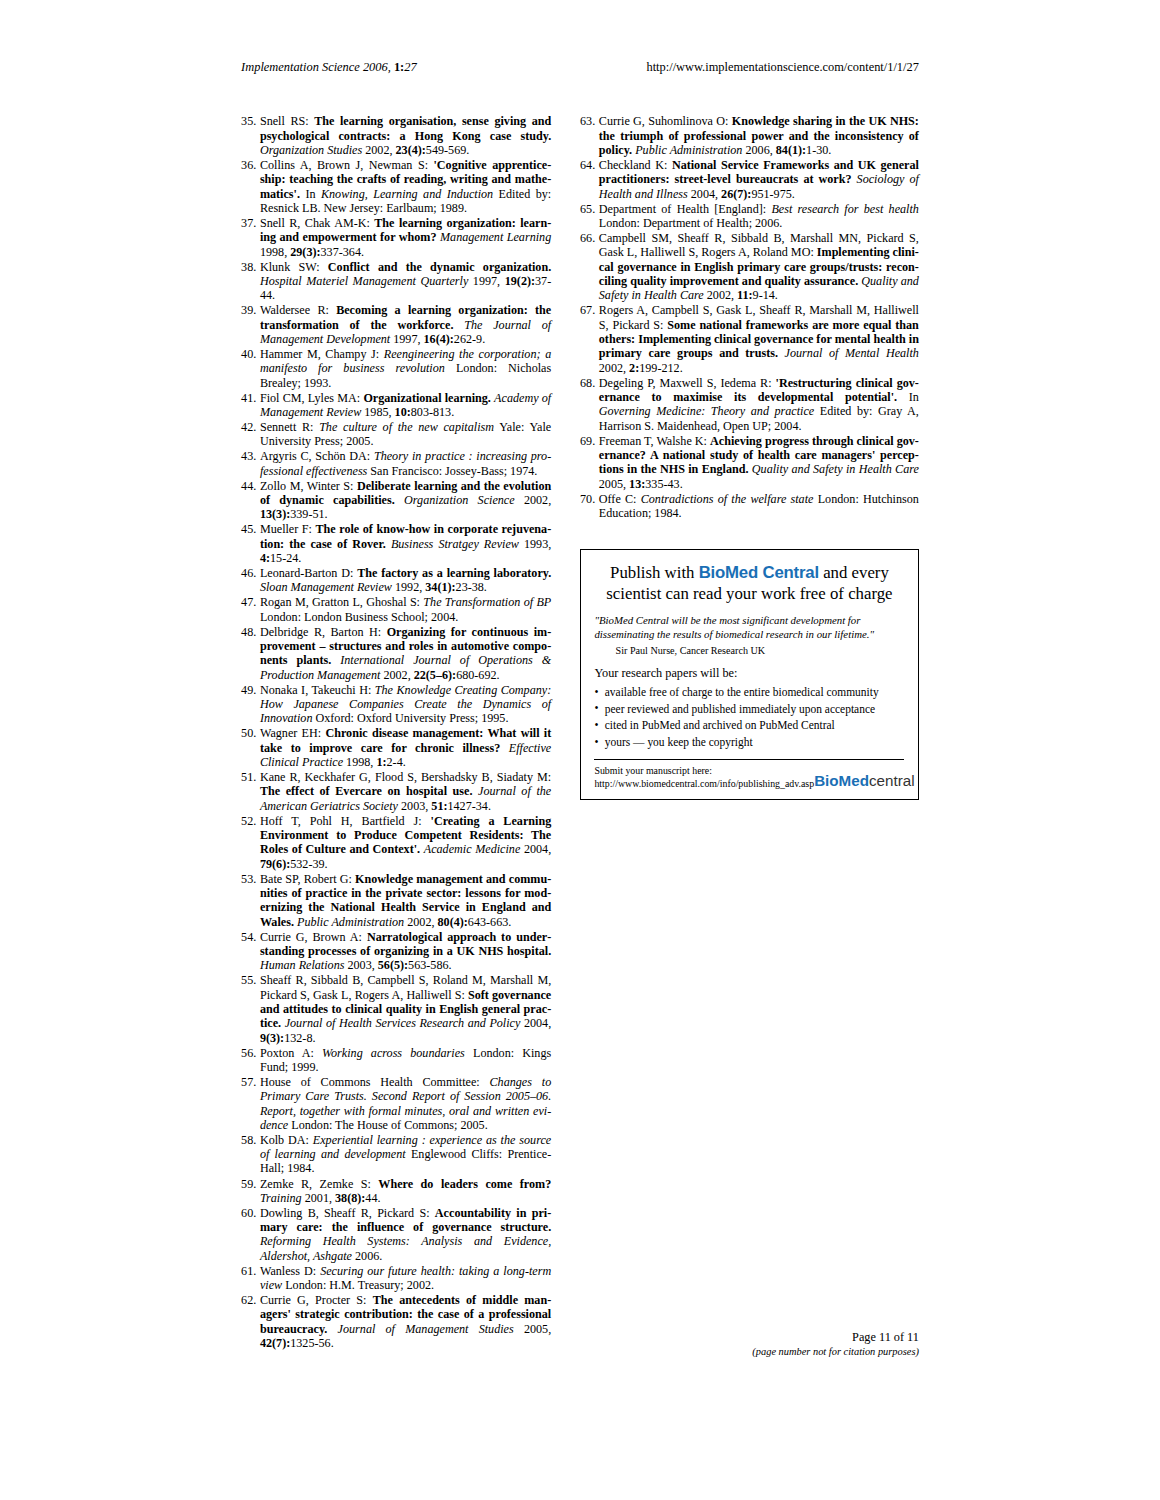Implementation Science 2006, 1: 27
http://www.implementationscience.com/content/1/1/27
35. Snell RS: The learning organisation, sense giving and psychological contracts: a Hong Kong case study. Organization Studies 2002, 23(4): 549-569.
36. Collins A, Brown J, Newman S: 'Cognitive apprenticeship: teaching the crafts of reading, writing and mathematics'. In Knowing, Learning and Induction Edited by: Resnick LB. New Jersey: Earlbaum; 1989.
37. Snell R, Chak AM-K: The learning organization: learning and empowerment for whom? Management Learning 1998, 29(3): 337-364.
38. Klunk SW: Conflict and the dynamic organization. Hospital Materiel Management Quarterly 1997, 19(2): 37-44.
39. Waldersee R: Becoming a learning organization: the transformation of the workforce. The Journal of Management Development 1997, 16(4): 262-9.
40. Hammer M, Champy J: Reengineering the corporation; a manifesto for business revolution London: Nicholas Brealey; 1993.
41. Fiol CM, Lyles MA: Organizational learning. Academy of Management Review 1985, 10: 803-813.
42. Sennett R: The culture of the new capitalism Yale: Yale University Press; 2005.
43. Argyris C, Schön DA: Theory in practice : increasing professional effectiveness San Francisco: Jossey-Bass; 1974.
44. Zollo M, Winter S: Deliberate learning and the evolution of dynamic capabilities. Organization Science 2002, 13(3): 339-51.
45. Mueller F: The role of know-how in corporate rejuvenation: the case of Rover. Business Stratgey Review 1993, 4: 15-24.
46. Leonard-Barton D: The factory as a learning laboratory. Sloan Management Review 1992, 34(1): 23-38.
47. Rogan M, Gratton L, Ghoshal S: The Transformation of BP London: London Business School; 2004.
48. Delbridge R, Barton H: Organizing for continuous improvement – structures and roles in automotive components plants. International Journal of Operations & Production Management 2002, 22(5–6): 680-692.
49. Nonaka I, Takeuchi H: The Knowledge Creating Company: How Japanese Companies Create the Dynamics of Innovation Oxford: Oxford University Press; 1995.
50. Wagner EH: Chronic disease management: What will it take to improve care for chronic illness? Effective Clinical Practice 1998, 1: 2-4.
51. Kane R, Keckhafer G, Flood S, Bershadsky B, Siadaty M: The effect of Evercare on hospital use. Journal of the American Geriatrics Society 2003, 51: 1427-34.
52. Hoff T, Pohl H, Bartfield J: 'Creating a Learning Environment to Produce Competent Residents: The Roles of Culture and Context'. Academic Medicine 2004, 79(6): 532-39.
53. Bate SP, Robert G: Knowledge management and communities of practice in the private sector: lessons for modernizing the National Health Service in England and Wales. Public Administration 2002, 80(4): 643-663.
54. Currie G, Brown A: Narratological approach to understanding processes of organizing in a UK NHS hospital. Human Relations 2003, 56(5): 563-586.
55. Sheaff R, Sibbald B, Campbell S, Roland M, Marshall M, Pickard S, Gask L, Rogers A, Halliwell S: Soft governance and attitudes to clinical quality in English general practice. Journal of Health Services Research and Policy 2004, 9(3): 132-8.
56. Poxton A: Working across boundaries London: Kings Fund; 1999.
57. House of Commons Health Committee: Changes to Primary Care Trusts. Second Report of Session 2005–06. Report, together with formal minutes, oral and written evidence London: The House of Commons; 2005.
58. Kolb DA: Experiential learning : experience as the source of learning and development Englewood Cliffs: Prentice-Hall; 1984.
59. Zemke R, Zemke S: Where do leaders come from? Training 2001, 38(8): 44.
60. Dowling B, Sheaff R, Pickard S: Accountability in primary care: the influence of governance structure. Reforming Health Systems: Analysis and Evidence, Aldershot, Ashgate 2006.
61. Wanless D: Securing our future health: taking a long-term view London: H.M. Treasury; 2002.
62. Currie G, Procter S: The antecedents of middle managers' strategic contribution: the case of a professional bureaucracy. Journal of Management Studies 2005, 42(7): 1325-56.
63. Currie G, Suhomlinova O: Knowledge sharing in the UK NHS: the triumph of professional power and the inconsistency of policy. Public Administration 2006, 84(1): 1-30.
64. Checkland K: National Service Frameworks and UK general practitioners: street-level bureaucrats at work? Sociology of Health and Illness 2004, 26(7): 951-975.
65. Department of Health [England]: Best research for best health London: Department of Health; 2006.
66. Campbell SM, Sheaff R, Sibbald B, Marshall MN, Pickard S, Gask L, Halliwell S, Rogers A, Roland MO: Implementing clinical governance in English primary care groups/trusts: reconciling quality improvement and quality assurance. Quality and Safety in Health Care 2002, 11: 9-14.
67. Rogers A, Campbell S, Gask L, Sheaff R, Marshall M, Halliwell S, Pickard S: Some national frameworks are more equal than others: Implementing clinical governance for mental health in primary care groups and trusts. Journal of Mental Health 2002, 2: 199-212.
68. Degeling P, Maxwell S, Iedema R: 'Restructuring clinical governance to maximise its developmental potential'. In Governing Medicine: Theory and practice Edited by: Gray A, Harrison S. Maidenhead, Open UP; 2004.
69. Freeman T, Walshe K: Achieving progress through clinical governance? A national study of health care managers' perceptions in the NHS in England. Quality and Safety in Health Care 2005, 13: 335-43.
70. Offe C: Contradictions of the welfare state London: Hutchinson Education; 1984.
Publish with BioMed Central and every
scientist can read your work free of charge
"BioMed Central will be the most significant development for disseminating the results of biomedical research in our lifetime."
Sir Paul Nurse, Cancer Research UK
Your research papers will be:
available free of charge to the entire biomedical community
peer reviewed and published immediately upon acceptance
cited in PubMed and archived on PubMed Central
yours — you keep the copyright
Submit your manuscript here:
http://www.biomedcentral.com/info/publishing_adv.asp
BioMed central
Page 11 of 11
(page number not for citation purposes)